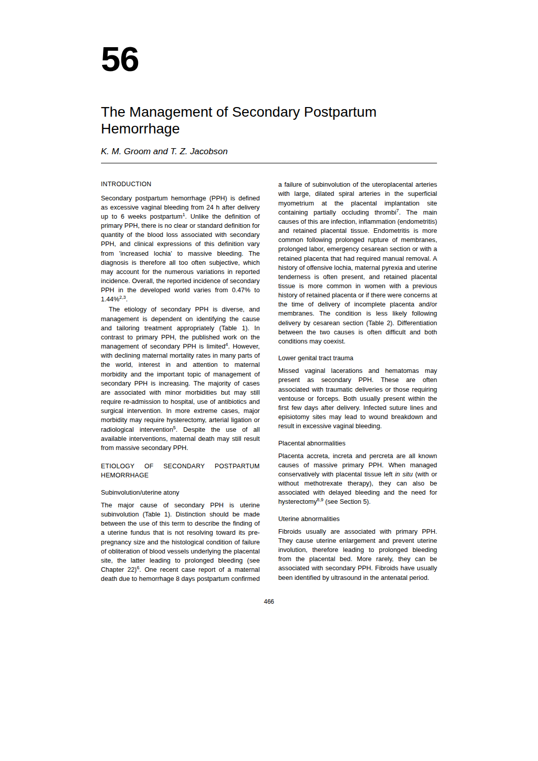56
The Management of Secondary Postpartum
Hemorrhage
K. M. Groom and T. Z. Jacobson
INTRODUCTION
Secondary postpartum hemorrhage (PPH) is defined as excessive vaginal bleeding from 24 h after delivery up to 6 weeks postpartum1. Unlike the definition of primary PPH, there is no clear or standard definition for quantity of the blood loss associated with secondary PPH, and clinical expressions of this definition vary from 'increased lochia' to massive bleeding. The diagnosis is therefore all too often subjective, which may account for the numerous variations in reported incidence. Overall, the reported incidence of secondary PPH in the developed world varies from 0.47% to 1.44%2,3.
The etiology of secondary PPH is diverse, and management is dependent on identifying the cause and tailoring treatment appropriately (Table 1). In contrast to primary PPH, the published work on the management of secondary PPH is limited4. However, with declining maternal mortality rates in many parts of the world, interest in and attention to maternal morbidity and the important topic of management of secondary PPH is increasing. The majority of cases are associated with minor morbidities but may still require re-admission to hospital, use of antibiotics and surgical intervention. In more extreme cases, major morbidity may require hysterectomy, arterial ligation or radiological intervention5. Despite the use of all available interventions, maternal death may still result from massive secondary PPH.
ETIOLOGY OF SECONDARY POSTPARTUM HEMORRHAGE
Subinvolution/uterine atony
The major cause of secondary PPH is uterine subinvolution (Table 1). Distinction should be made between the use of this term to describe the finding of a uterine fundus that is not resolving toward its pre-pregnancy size and the histological condition of failure of obliteration of blood vessels underlying the placental site, the latter leading to prolonged bleeding (see Chapter 22)6. One recent case report of a maternal death due to hemorrhage 8 days postpartum confirmed a failure of subinvolution of the uteroplacental arteries with large, dilated spiral arteries in the superficial myometrium at the placental implantation site containing partially occluding thrombi7. The main causes of this are infection, inflammation (endometritis) and retained placental tissue. Endometritis is more common following prolonged rupture of membranes, prolonged labor, emergency cesarean section or with a retained placenta that had required manual removal. A history of offensive lochia, maternal pyrexia and uterine tenderness is often present, and retained placental tissue is more common in women with a previous history of retained placenta or if there were concerns at the time of delivery of incomplete placenta and/or membranes. The condition is less likely following delivery by cesarean section (Table 2). Differentiation between the two causes is often difficult and both conditions may coexist.
Lower genital tract trauma
Missed vaginal lacerations and hematomas may present as secondary PPH. These are often associated with traumatic deliveries or those requiring ventouse or forceps. Both usually present within the first few days after delivery. Infected suture lines and episiotomy sites may lead to wound breakdown and result in excessive vaginal bleeding.
Placental abnormalities
Placenta accreta, increta and percreta are all known causes of massive primary PPH. When managed conservatively with placental tissue left in situ (with or without methotrexate therapy), they can also be associated with delayed bleeding and the need for hysterectomy8,9 (see Section 5).
Uterine abnormalities
Fibroids usually are associated with primary PPH. They cause uterine enlargement and prevent uterine involution, therefore leading to prolonged bleeding from the placental bed. More rarely, they can be associated with secondary PPH. Fibroids have usually been identified by ultrasound in the antenatal period.
466